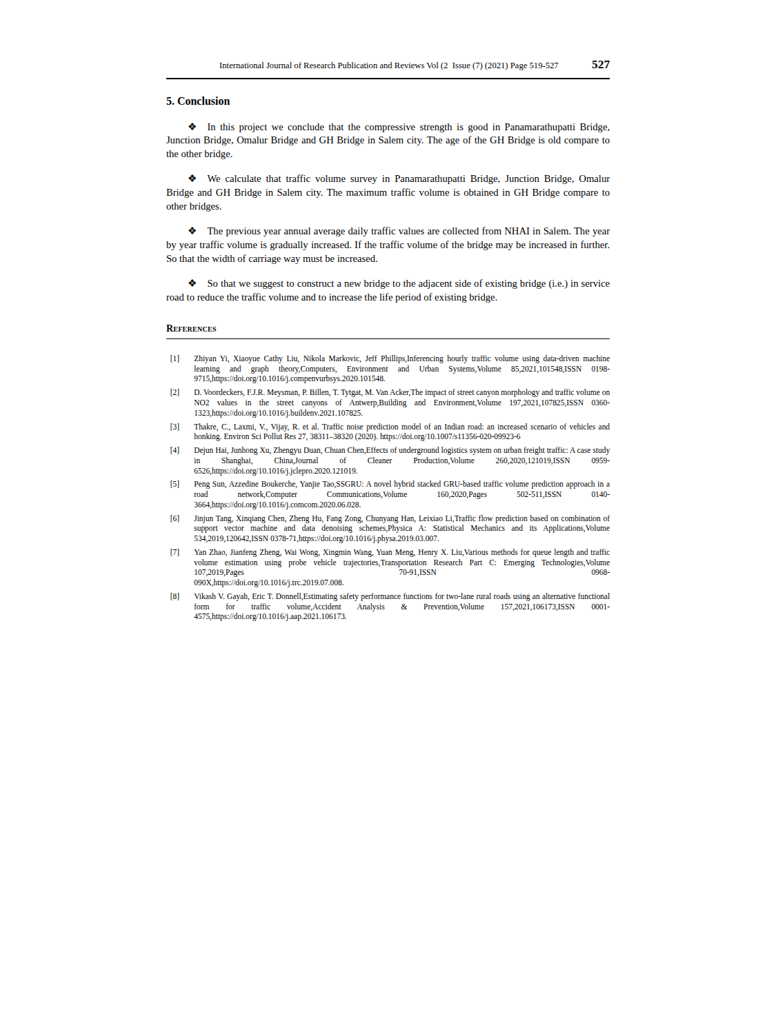International Journal of Research Publication and Reviews Vol (2 Issue (7) (2021) Page 519-527
527
5. Conclusion
❖In this project we conclude that the compressive strength is good in Panamarathupatti Bridge, Junction Bridge, Omalur Bridge and GH Bridge in Salem city. The age of the GH Bridge is old compare to the other bridge.
❖We calculate that traffic volume survey in Panamarathupatti Bridge, Junction Bridge, Omalur Bridge and GH Bridge in Salem city. The maximum traffic volume is obtained in GH Bridge compare to other bridges.
❖The previous year annual average daily traffic values are collected from NHAI in Salem. The year by year traffic volume is gradually increased. If the traffic volume of the bridge may be increased in further. So that the width of carriage way must be increased.
❖So that we suggest to construct a new bridge to the adjacent side of existing bridge (i.e.) in service road to reduce the traffic volume and to increase the life period of existing bridge.
References
[1] Zhiyan Yi, Xiaoyue Cathy Liu, Nikola Markovic, Jeff Phillips,Inferencing hourly traffic volume using data-driven machine learning and graph theory,Computers, Environment and Urban Systems,Volume 85,2021,101548,ISSN 0198-9715,https://doi.org/10.1016/j.compenvurbsys.2020.101548.
[2] D. Voordeckers, F.J.R. Meysman, P. Billen, T. Tytgat, M. Van Acker,The impact of street canyon morphology and traffic volume on NO2 values in the street canyons of Antwerp,Building and Environment,Volume 197,2021,107825,ISSN 0360-1323,https://doi.org/10.1016/j.buildenv.2021.107825.
[3] Thakre, C., Laxmi, V., Vijay, R. et al. Traffic noise prediction model of an Indian road: an increased scenario of vehicles and honking. Environ Sci Pollut Res 27, 38311–38320 (2020). https://doi.org/10.1007/s11356-020-09923-6
[4] Dejun Hai, Junhong Xu, Zhengyu Duan, Chuan Chen,Effects of underground logistics system on urban freight traffic: A case study in Shanghai, China,Journal of Cleaner Production,Volume 260,2020,121019,ISSN 0959-6526,https://doi.org/10.1016/j.jclepro.2020.121019.
[5] Peng Sun, Azzedine Boukerche, Yanjie Tao,SSGRU: A novel hybrid stacked GRU-based traffic volume prediction approach in a road network,Computer Communications,Volume 160,2020,Pages 502-511,ISSN 0140-3664,https://doi.org/10.1016/j.comcom.2020.06.028.
[6] Jinjun Tang, Xinqiang Chen, Zheng Hu, Fang Zong, Chunyang Han, Leixiao Li,Traffic flow prediction based on combination of support vector machine and data denoising schemes,Physica A: Statistical Mechanics and its Applications,Volume 534,2019,120642,ISSN 0378-71,https://doi.org/10.1016/j.physa.2019.03.007.
[7] Yan Zhao, Jianfeng Zheng, Wai Wong, Xingmin Wang, Yuan Meng, Henry X. Liu,Various methods for queue length and traffic volume estimation using probe vehicle trajectories,Transportation Research Part C: Emerging Technologies,Volume 107,2019,Pages 70-91,ISSN 0968-090X,https://doi.org/10.1016/j.trc.2019.07.008.
[8] Vikash V. Gayah, Eric T. Donnell,Estimating safety performance functions for two-lane rural roads using an alternative functional form for traffic volume,Accident Analysis & Prevention,Volume 157,2021,106173,ISSN 0001-4575,https://doi.org/10.1016/j.aap.2021.106173.